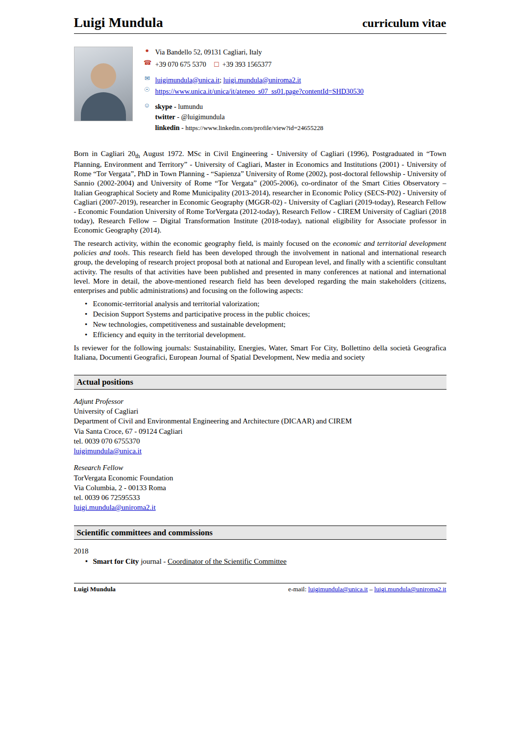Luigi Mundula curriculum vitae
●Via Bandello 52, 09131 Cagliari, Italy
☎+39 070 675 5370 ☐ +39 393 1565377
✉ luigimundula@unica.it; luigi.mundula@uniroma2.it
☉ https://www.unica.it/unica/it/ateneo_s07_ss01.page?contentId=SHD30530
☺ skype - lumundu
twitter - @luigimundula
linkedin - https://www.linkedin.com/profile/view?id=24655228
Born in Cagliari 20th August 1972. MSc in Civil Engineering - University of Cagliari (1996), Postgraduated in “Town Planning, Environment and Territory” - University of Cagliari, Master in Economics and Institutions (2001) - University of Rome “Tor Vergata”, PhD in Town Planning - “Sapienza” University of Rome (2002), post-doctoral fellowship - University of Sannio (2002-2004) and University of Rome “Tor Vergata” (2005-2006), co-ordinator of the Smart Cities Observatory – Italian Geographical Society and Rome Municipality (2013-2014), researcher in Economic Policy (SECS-P02) - University of Cagliari (2007-2019), researcher in Economic Geography (MGGR-02) - University of Cagliari (2019-today), Research Fellow - Economic Foundation University of Rome TorVergata (2012-today), Research Fellow - CIREM University of Cagliari (2018 today), Research Fellow – Digital Transformation Institute (2018-today), national eligibility for Associate professor in Economic Geography (2014).
The research activity, within the economic geography field, is mainly focused on the economic and territorial development policies and tools. This research field has been developed through the involvement in national and international research group, the developing of research project proposal both at national and European level, and finally with a scientific consultant activity. The results of that activities have been published and presented in many conferences at national and international level. More in detail, the above-mentioned research field has been developed regarding the main stakeholders (citizens, enterprises and public administrations) and focusing on the following aspects:
Economic-territorial analysis and territorial valorization;
Decision Support Systems and participative process in the public choices;
New technologies, competitiveness and sustainable development;
Efficiency and equity in the territorial development.
Is reviewer for the following journals: Sustainability, Energies, Water, Smart For City, Bollettino della società Geografica Italiana, Documenti Geografici, European Journal of Spatial Development, New media and society
Actual positions
Adjunt Professor
University of Cagliari
Department of Civil and Environmental Engineering and Architecture (DICAAR) and CIREM
Via Santa Croce, 67 - 09124 Cagliari
tel. 0039 070 6755370
luigimundula@unica.it
Research Fellow
TorVergata Economic Foundation
Via Columbia, 2 - 00133 Roma
tel. 0039 06 72595533
luigi.mundula@uniroma2.it
Scientific committees and commissions
2018
Smart for City journal - Coordinator of the Scientific Committee
Luigi Mundula e-mail: luigimundula@unica.it – luigi.mundula@uniroma2.it